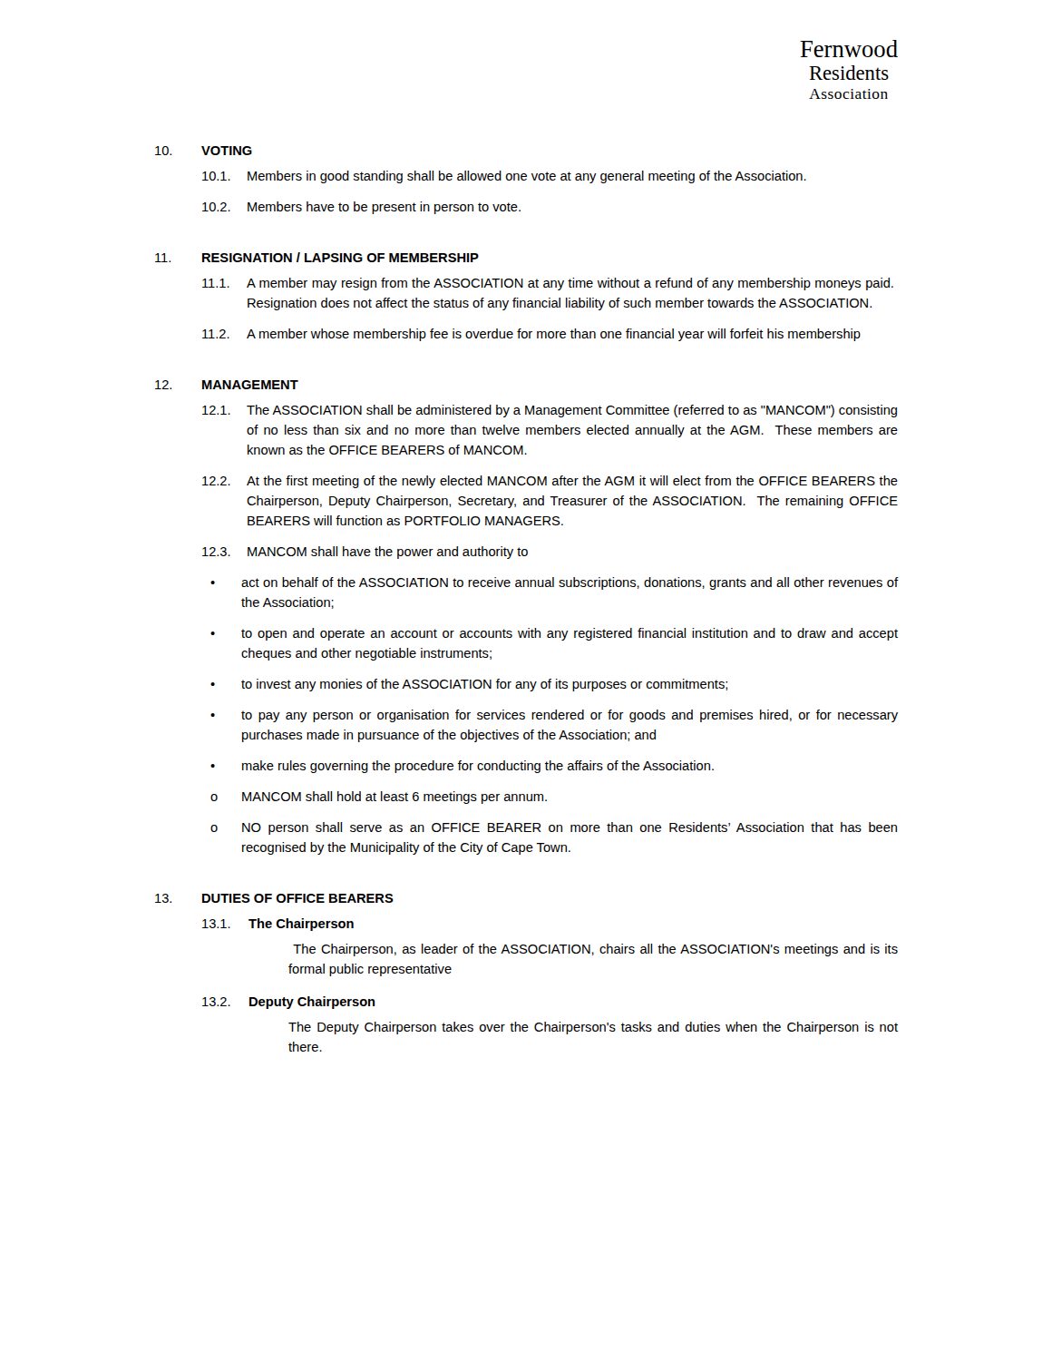Fernwood
Residents
Association
10. VOTING
10.1. Members in good standing shall be allowed one vote at any general meeting of the Association.
10.2. Members have to be present in person to vote.
11. RESIGNATION / LAPSING OF MEMBERSHIP
11.1. A member may resign from the ASSOCIATION at any time without a refund of any membership moneys paid. Resignation does not affect the status of any financial liability of such member towards the ASSOCIATION.
11.2. A member whose membership fee is overdue for more than one financial year will forfeit his membership
12. MANAGEMENT
12.1. The ASSOCIATION shall be administered by a Management Committee (referred to as "MANCOM") consisting of no less than six and no more than twelve members elected annually at the AGM. These members are known as the OFFICE BEARERS of MANCOM.
12.2. At the first meeting of the newly elected MANCOM after the AGM it will elect from the OFFICE BEARERS the Chairperson, Deputy Chairperson, Secretary, and Treasurer of the ASSOCIATION. The remaining OFFICE BEARERS will function as PORTFOLIO MANAGERS.
12.3. MANCOM shall have the power and authority to
•act on behalf of the ASSOCIATION to receive annual subscriptions, donations, grants and all other revenues of the Association;
•to open and operate an account or accounts with any registered financial institution and to draw and accept cheques and other negotiable instruments;
•to invest any monies of the ASSOCIATION for any of its purposes or commitments;
•to pay any person or organisation for services rendered or for goods and premises hired, or for necessary purchases made in pursuance of the objectives of the Association; and
•make rules governing the procedure for conducting the affairs of the Association.
oMANCOM shall hold at least 6 meetings per annum.
oNO person shall serve as an OFFICE BEARER on more than one Residents’ Association that has been recognised by the Municipality of the City of Cape Town.
13. DUTIES OF OFFICE BEARERS
13.1. The Chairperson
The Chairperson, as leader of the ASSOCIATION, chairs all the ASSOCIATION's meetings and is its formal public representative
13.2. Deputy Chairperson
The Deputy Chairperson takes over the Chairperson's tasks and duties when the Chairperson is not there.